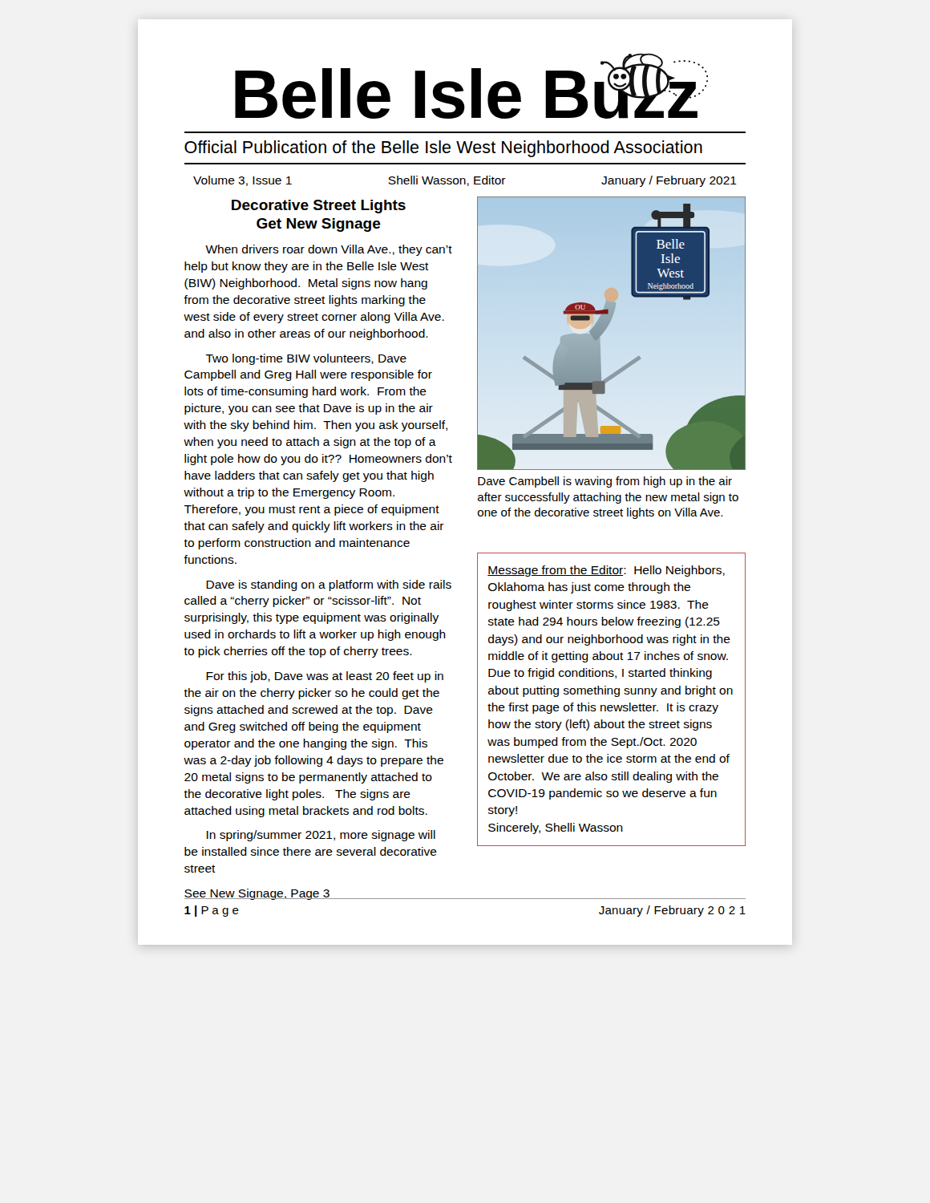Belle Isle Buzz
Official Publication of the Belle Isle West Neighborhood Association
Volume 3, Issue 1 Shelli Wasson, Editor January / February 2021
Decorative Street Lights
Get New Signage
When drivers roar down Villa Ave., they can’t help but know they are in the Belle Isle West (BIW) Neighborhood. Metal signs now hang from the decorative street lights marking the west side of every street corner along Villa Ave. and also in other areas of our neighborhood.
Two long-time BIW volunteers, Dave Campbell and Greg Hall were responsible for lots of time-consuming hard work. From the picture, you can see that Dave is up in the air with the sky behind him. Then you ask yourself, when you need to attach a sign at the top of a light pole how do you do it?? Homeowners don’t have ladders that can safely get you that high without a trip to the Emergency Room. Therefore, you must rent a piece of equipment that can safely and quickly lift workers in the air to perform construction and maintenance functions.
Dave is standing on a platform with side rails called a “cherry picker” or “scissor-lift”. Not surprisingly, this type equipment was originally used in orchards to lift a worker up high enough to pick cherries off the top of cherry trees.
For this job, Dave was at least 20 feet up in the air on the cherry picker so he could get the signs attached and screwed at the top. Dave and Greg switched off being the equipment operator and the one hanging the sign. This was a 2-day job following 4 days to prepare the 20 metal signs to be permanently attached to the decorative light poles. The signs are attached using metal brackets and rod bolts.
In spring/summer 2021, more signage will be installed since there are several decorative street
See New Signage, Page 3
Belle Isle West Neighborhood OU
Dave Campbell is waving from high up in the air after successfully attaching the new metal sign to one of the decorative street lights on Villa Ave.
Message from the Editor: Hello Neighbors, Oklahoma has just come through the roughest winter storms since 1983. The state had 294 hours below freezing (12.25 days) and our neighborhood was right in the middle of it getting about 17 inches of snow. Due to frigid conditions, I started thinking about putting something sunny and bright on the first page of this newsletter. It is crazy how the story (left) about the street signs was bumped from the Sept./Oct. 2020 newsletter due to the ice storm at the end of October. We are also still dealing with the COVID-19 pandemic so we deserve a fun story!
Sincerely, Shelli Wasson
1 | P a g e January / February 2 0 2 1